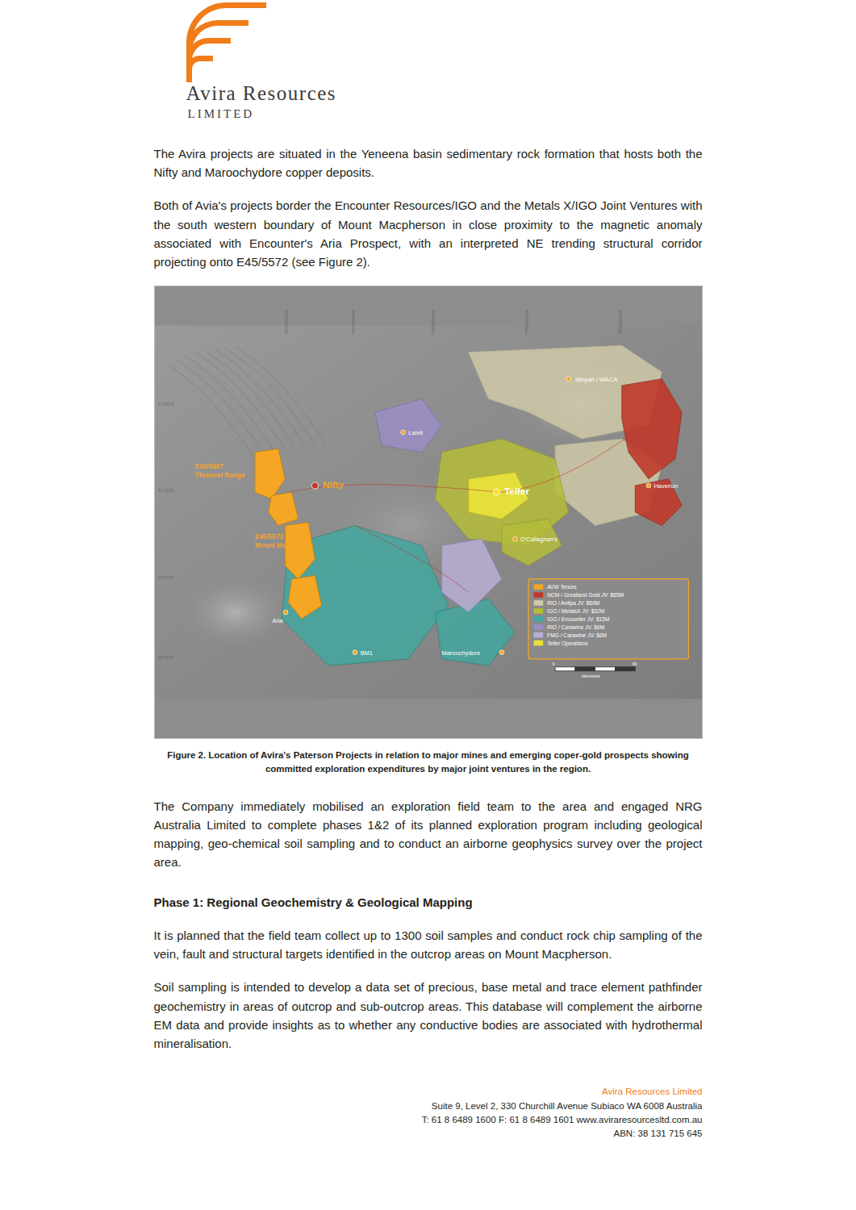Avira Resources LIMITED
The Avira projects are situated in the Yeneena basin sedimentary rock formation that hosts both the Nifty and Maroochydore copper deposits.
Both of Avia's projects border the Encounter Resources/IGO and the Metals X/IGO Joint Ventures with the south western boundary of Mount Macpherson in close proximity to the magnetic anomaly associated with Encounter's Aria Prospect, with an interpreted NE trending structural corridor projecting onto E45/5572 (see Figure 2).
7600000mN 7650000mN 7700000mN 7750000mN 7800000mN 21°00'S 21°30'S 22°00'S 22°30'S Nifty Telfer Minyari / WACA Haverion Lamil O'Callaghan's Aria BM1 Maroochydore E45/5667 Throssel Range E45/5572 Mount McPherson AVW Tenure NCM / Greatland Gold JV: $65M RIO / Antipa JV: $60M IGO / MetalsX JV: $32M IGO / Encounter JV: $15M RIO / Carawine JV: $6M FMG / Carawine JV: $6M Telfer Operations 0 60 kilometres
Figure 2. Location of Avira's Paterson Projects in relation to major mines and emerging coper-gold prospects showing committed exploration expenditures by major joint ventures in the region.
The Company immediately mobilised an exploration field team to the area and engaged NRG Australia Limited to complete phases 1&2 of its planned exploration program including geological mapping, geo-chemical soil sampling and to conduct an airborne geophysics survey over the project area.
Phase 1: Regional Geochemistry & Geological Mapping
It is planned that the field team collect up to 1300 soil samples and conduct rock chip sampling of the vein, fault and structural targets identified in the outcrop areas on Mount Macpherson.
Soil sampling is intended to develop a data set of precious, base metal and trace element pathfinder geochemistry in areas of outcrop and sub-outcrop areas. This database will complement the airborne EM data and provide insights as to whether any conductive bodies are associated with hydrothermal mineralisation.
Avira Resources Limited
Suite 9, Level 2, 330 Churchill Avenue Subiaco WA 6008 Australia
T: 61 8 6489 1600 F: 61 8 6489 1601 www.aviraresourcesltd.com.au
ABN: 38 131 715 645